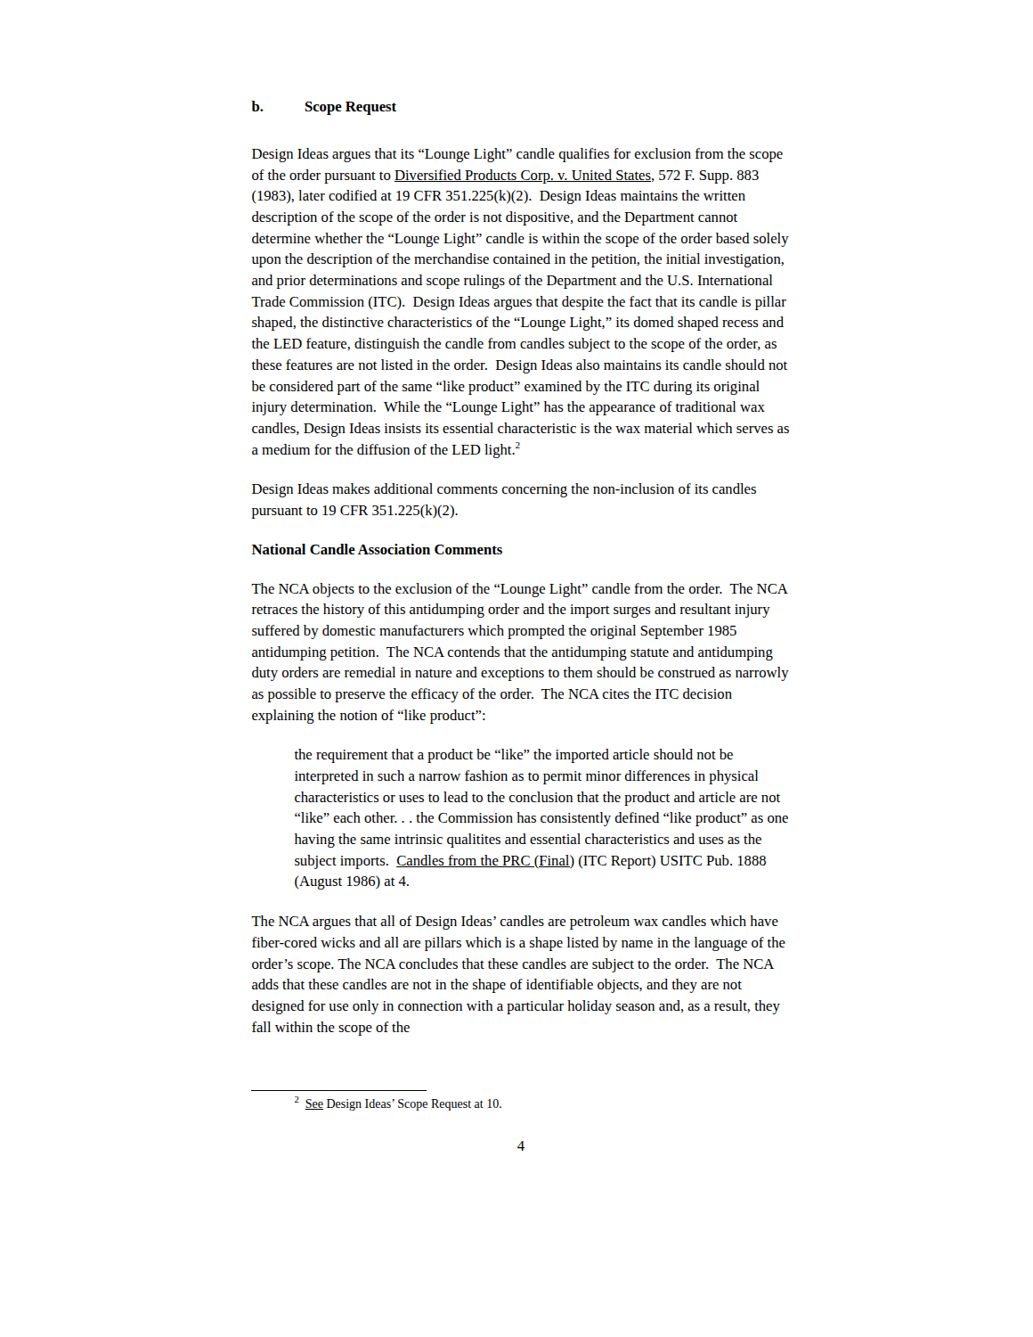b. Scope Request
Design Ideas argues that its “Lounge Light” candle qualifies for exclusion from the scope of the order pursuant to Diversified Products Corp. v. United States, 572 F. Supp. 883 (1983), later codified at 19 CFR 351.225(k)(2). Design Ideas maintains the written description of the scope of the order is not dispositive, and the Department cannot determine whether the “Lounge Light” candle is within the scope of the order based solely upon the description of the merchandise contained in the petition, the initial investigation, and prior determinations and scope rulings of the Department and the U.S. International Trade Commission (ITC). Design Ideas argues that despite the fact that its candle is pillar shaped, the distinctive characteristics of the “Lounge Light,” its domed shaped recess and the LED feature, distinguish the candle from candles subject to the scope of the order, as these features are not listed in the order. Design Ideas also maintains its candle should not be considered part of the same “like product” examined by the ITC during its original injury determination. While the “Lounge Light” has the appearance of traditional wax candles, Design Ideas insists its essential characteristic is the wax material which serves as a medium for the diffusion of the LED light.2
Design Ideas makes additional comments concerning the non-inclusion of its candles pursuant to 19 CFR 351.225(k)(2).
National Candle Association Comments
The NCA objects to the exclusion of the “Lounge Light” candle from the order. The NCA retraces the history of this antidumping order and the import surges and resultant injury suffered by domestic manufacturers which prompted the original September 1985 antidumping petition. The NCA contends that the antidumping statute and antidumping duty orders are remedial in nature and exceptions to them should be construed as narrowly as possible to preserve the efficacy of the order. The NCA cites the ITC decision explaining the notion of “like product”:
the requirement that a product be “like” the imported article should not be interpreted in such a narrow fashion as to permit minor differences in physical characteristics or uses to lead to the conclusion that the product and article are not “like” each other. . . the Commission has consistently defined “like product” as one having the same intrinsic qualitites and essential characteristics and uses as the subject imports. Candles from the PRC (Final) (ITC Report) USITC Pub. 1888 (August 1986) at 4.
The NCA argues that all of Design Ideas’ candles are petroleum wax candles which have fiber-cored wicks and all are pillars which is a shape listed by name in the language of the order’s scope. The NCA concludes that these candles are subject to the order. The NCA adds that these candles are not in the shape of identifiable objects, and they are not designed for use only in connection with a particular holiday season and, as a result, they fall within the scope of the
2 See Design Ideas’ Scope Request at 10.
4